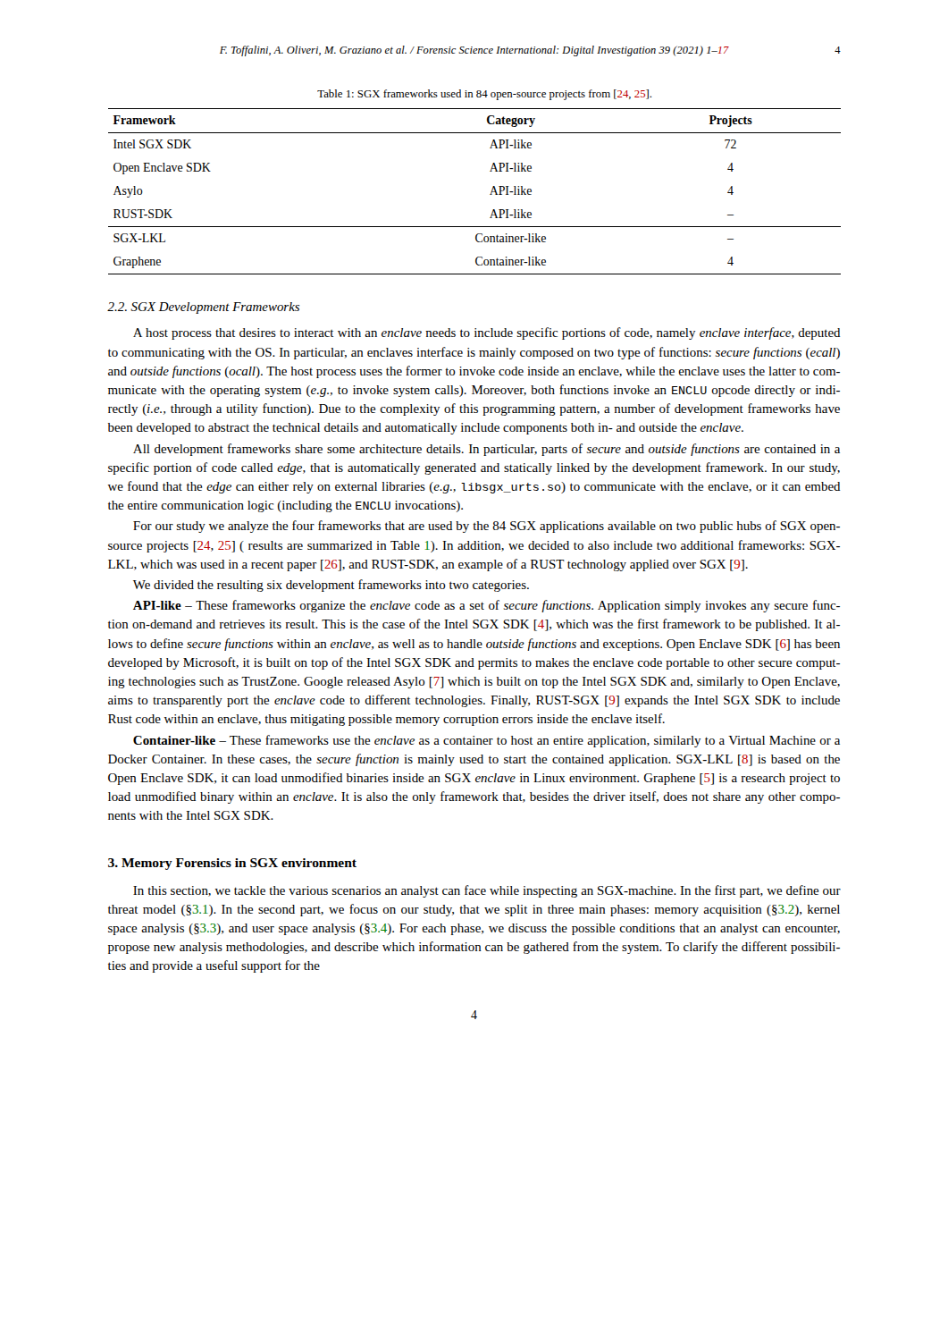F. Toffalini, A. Oliveri, M. Graziano et al. / Forensic Science International: Digital Investigation 39 (2021) 1–17 4
Table 1: SGX frameworks used in 84 open-source projects from [24, 25].
| Framework | Category | Projects |
| --- | --- | --- |
| Intel SGX SDK | API-like | 72 |
| Open Enclave SDK | API-like | 4 |
| Asylo | API-like | 4 |
| RUST-SDK | API-like | – |
| SGX-LKL | Container-like | – |
| Graphene | Container-like | 4 |
2.2. SGX Development Frameworks
A host process that desires to interact with an enclave needs to include specific portions of code, namely enclave interface, deputed to communicating with the OS. In particular, an enclaves interface is mainly composed on two type of functions: secure functions (ecall) and outside functions (ocall). The host process uses the former to invoke code inside an enclave, while the enclave uses the latter to communicate with the operating system (e.g., to invoke system calls). Moreover, both functions invoke an ENCLU opcode directly or indirectly (i.e., through a utility function). Due to the complexity of this programming pattern, a number of development frameworks have been developed to abstract the technical details and automatically include components both in- and outside the enclave.
All development frameworks share some architecture details. In particular, parts of secure and outside functions are contained in a specific portion of code called edge, that is automatically generated and statically linked by the development framework. In our study, we found that the edge can either rely on external libraries (e.g., libsgx_urts.so) to communicate with the enclave, or it can embed the entire communication logic (including the ENCLU invocations).
For our study we analyze the four frameworks that are used by the 84 SGX applications available on two public hubs of SGX open-source projects [24, 25] ( results are summarized in Table 1). In addition, we decided to also include two additional frameworks: SGX-LKL, which was used in a recent paper [26], and RUST-SDK, an example of a RUST technology applied over SGX [9].
We divided the resulting six development frameworks into two categories.
API-like – These frameworks organize the enclave code as a set of secure functions. Application simply invokes any secure function on-demand and retrieves its result. This is the case of the Intel SGX SDK [4], which was the first framework to be published. It allows to define secure functions within an enclave, as well as to handle outside functions and exceptions. Open Enclave SDK [6] has been developed by Microsoft, it is built on top of the Intel SGX SDK and permits to makes the enclave code portable to other secure computing technologies such as TrustZone. Google released Asylo [7] which is built on top the Intel SGX SDK and, similarly to Open Enclave, aims to transparently port the enclave code to different technologies. Finally, RUST-SGX [9] expands the Intel SGX SDK to include Rust code within an enclave, thus mitigating possible memory corruption errors inside the enclave itself.
Container-like – These frameworks use the enclave as a container to host an entire application, similarly to a Virtual Machine or a Docker Container. In these cases, the secure function is mainly used to start the contained application. SGX-LKL [8] is based on the Open Enclave SDK, it can load unmodified binaries inside an SGX enclave in Linux environment. Graphene [5] is a research project to load unmodified binary within an enclave. It is also the only framework that, besides the driver itself, does not share any other components with the Intel SGX SDK.
3. Memory Forensics in SGX environment
In this section, we tackle the various scenarios an analyst can face while inspecting an SGX-machine. In the first part, we define our threat model (§3.1). In the second part, we focus on our study, that we split in three main phases: memory acquisition (§3.2), kernel space analysis (§3.3), and user space analysis (§3.4). For each phase, we discuss the possible conditions that an analyst can encounter, propose new analysis methodologies, and describe which information can be gathered from the system. To clarify the different possibilities and provide a useful support for the
4